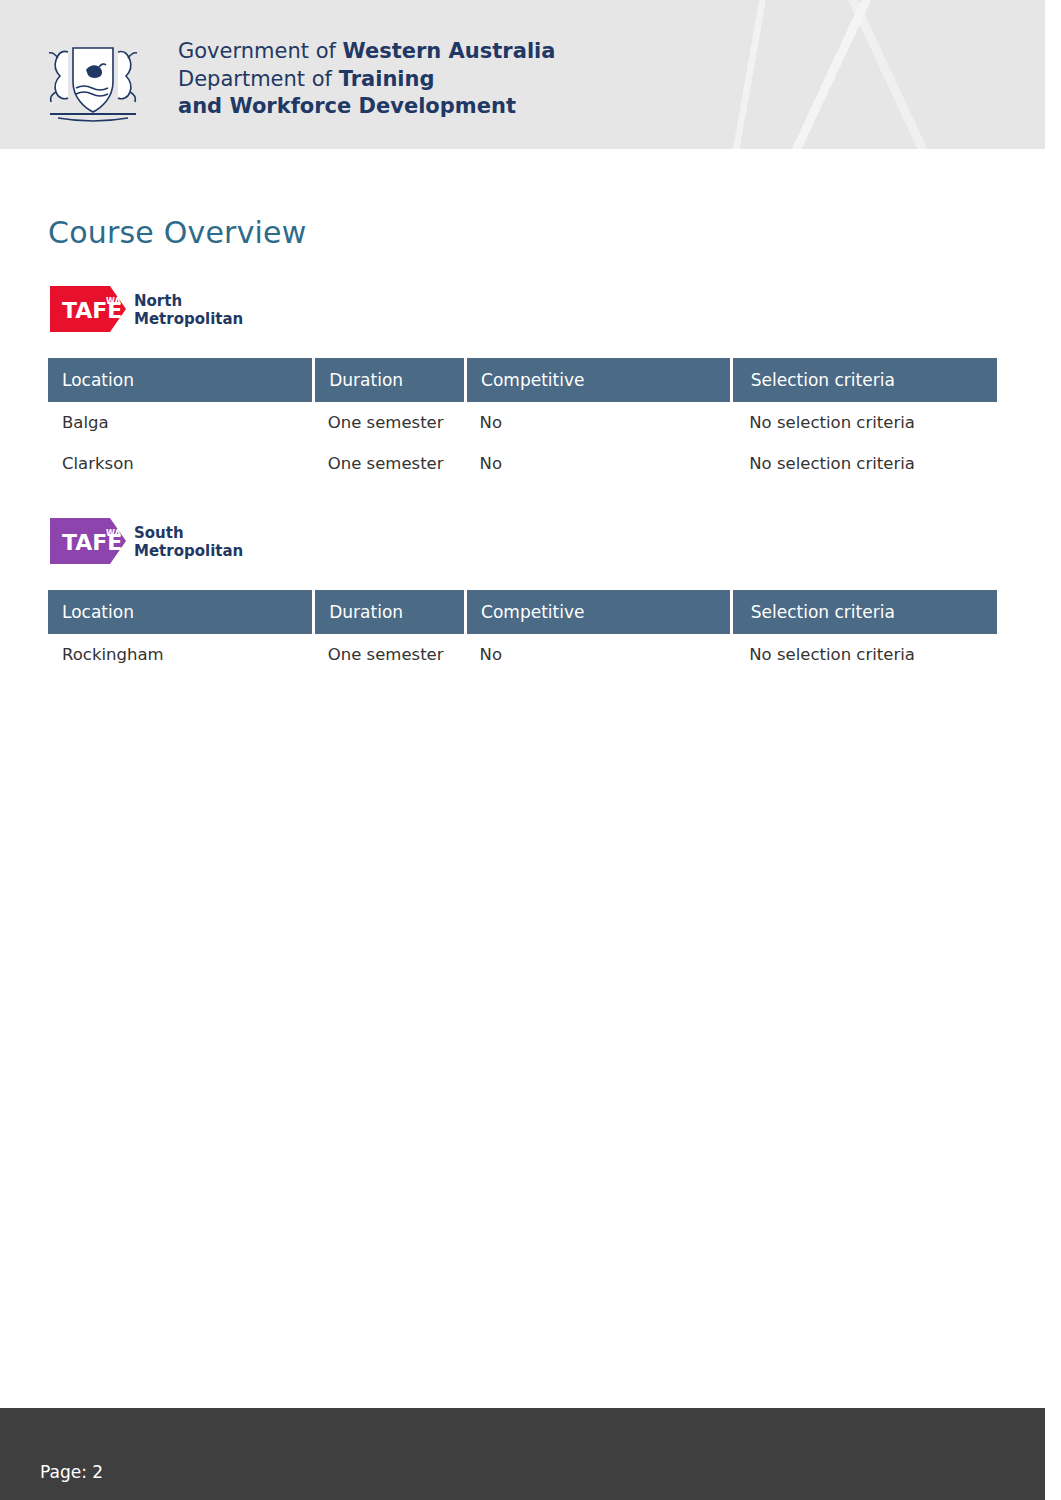Government of Western Australia
Department of Training
and Workforce Development
Course Overview
TAFE WA North Metropolitan
| Location | Duration | Competitive | Selection criteria |
| --- | --- | --- | --- |
| Balga | One semester | No | No selection criteria |
| Clarkson | One semester | No | No selection criteria |
TAFE WA South Metropolitan
| Location | Duration | Competitive | Selection criteria |
| --- | --- | --- | --- |
| Rockingham | One semester | No | No selection criteria |
Page: 2